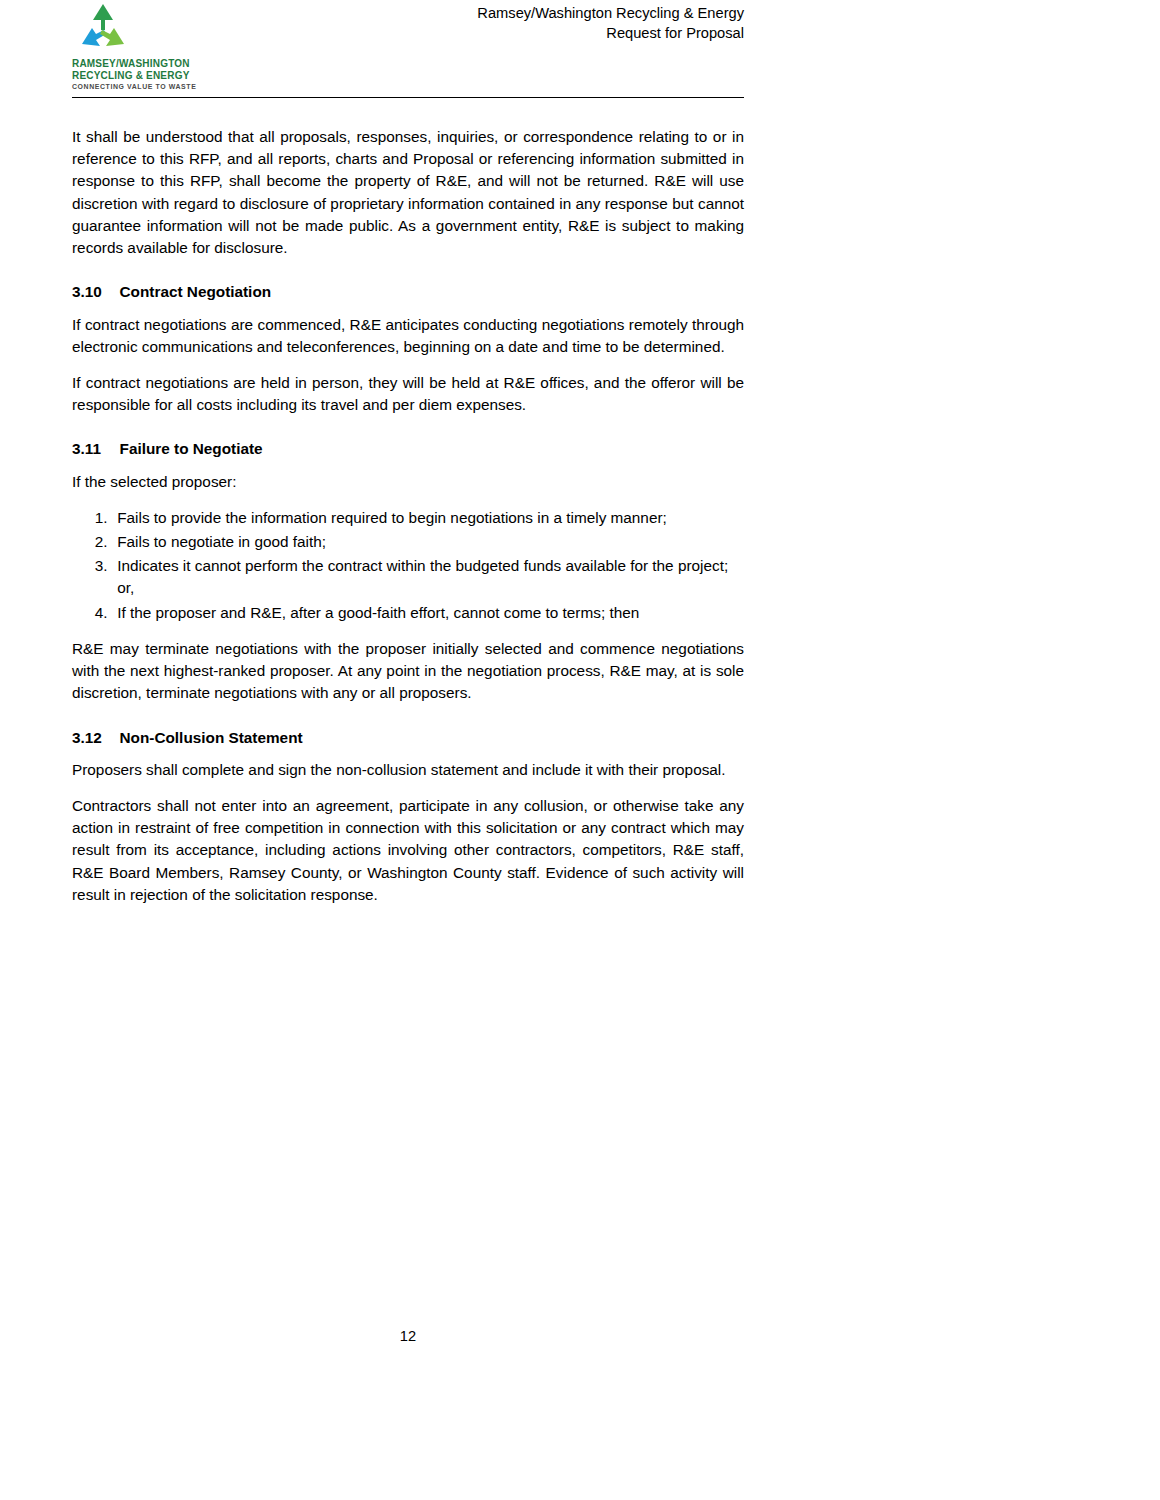RAMSEY/WASHINGTON RECYCLING & ENERGY CONNECTING VALUE TO WASTE
Ramsey/Washington Recycling & Energy
Request for Proposal
It shall be understood that all proposals, responses, inquiries, or correspondence relating to or in reference to this RFP, and all reports, charts and Proposal or referencing information submitted in response to this RFP, shall become the property of R&E, and will not be returned. R&E will use discretion with regard to disclosure of proprietary information contained in any response but cannot guarantee information will not be made public. As a government entity, R&E is subject to making records available for disclosure.
3.10 Contract Negotiation
If contract negotiations are commenced, R&E anticipates conducting negotiations remotely through electronic communications and teleconferences, beginning on a date and time to be determined.
If contract negotiations are held in person, they will be held at R&E offices, and the offeror will be responsible for all costs including its travel and per diem expenses.
3.11 Failure to Negotiate
If the selected proposer:
Fails to provide the information required to begin negotiations in a timely manner;
Fails to negotiate in good faith;
Indicates it cannot perform the contract within the budgeted funds available for the project; or,
If the proposer and R&E, after a good-faith effort, cannot come to terms; then
R&E may terminate negotiations with the proposer initially selected and commence negotiations with the next highest-ranked proposer. At any point in the negotiation process, R&E may, at is sole discretion, terminate negotiations with any or all proposers.
3.12 Non-Collusion Statement
Proposers shall complete and sign the non-collusion statement and include it with their proposal.
Contractors shall not enter into an agreement, participate in any collusion, or otherwise take any action in restraint of free competition in connection with this solicitation or any contract which may result from its acceptance, including actions involving other contractors, competitors, R&E staff, R&E Board Members, Ramsey County, or Washington County staff. Evidence of such activity will result in rejection of the solicitation response.
12